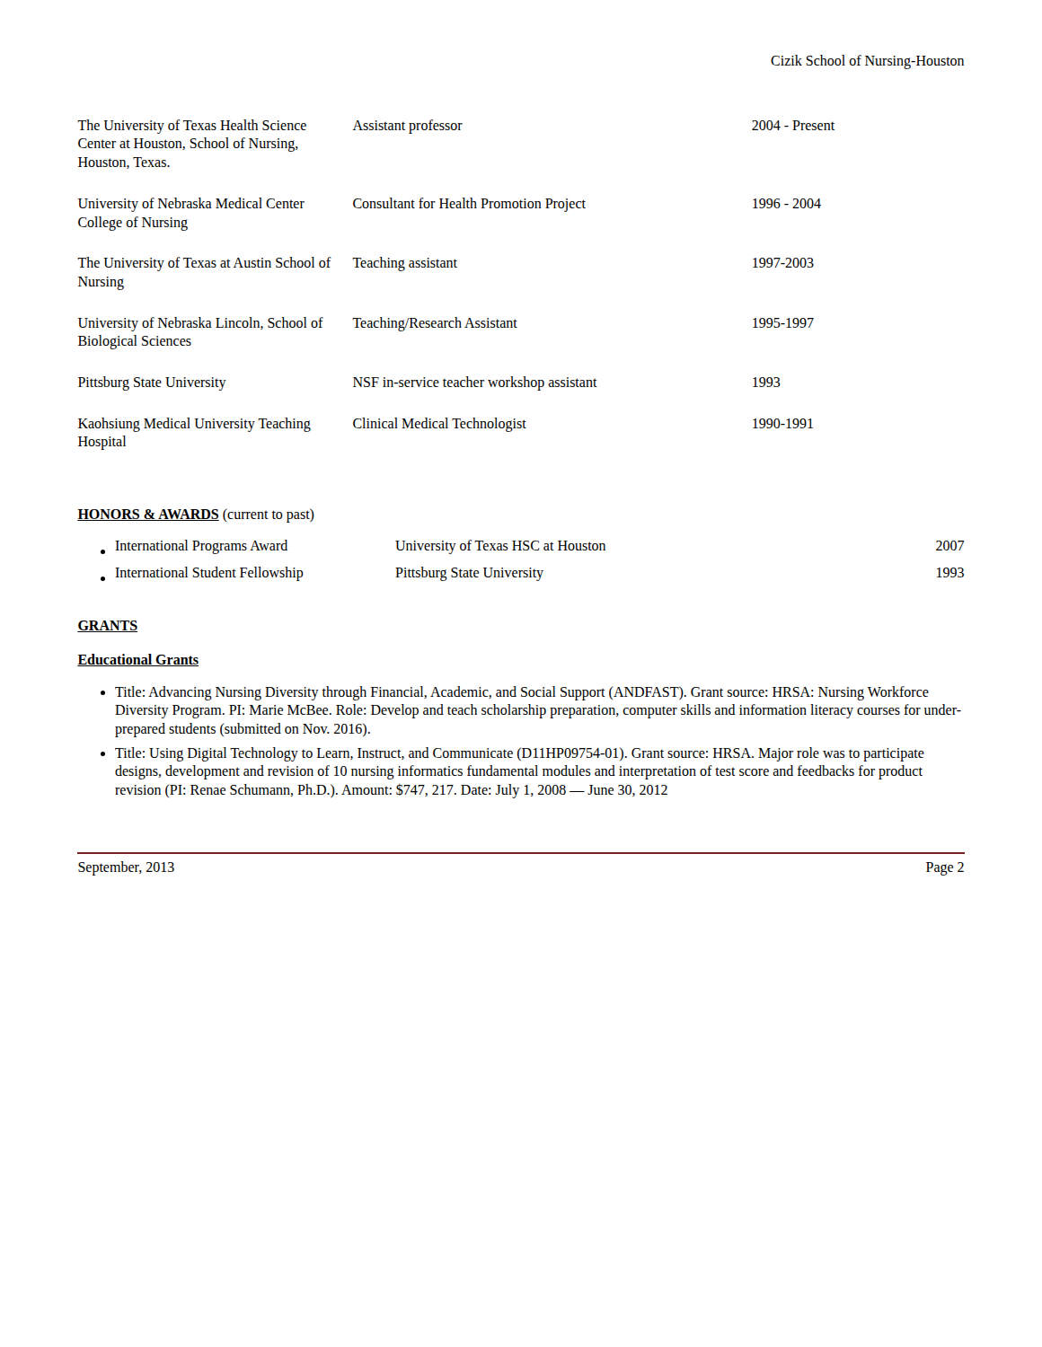Cizik School of Nursing-Houston
| The University of Texas Health Science Center at Houston, School of Nursing, Houston, Texas. | Assistant professor | 2004 - Present |
| University of Nebraska Medical Center College of Nursing | Consultant for Health Promotion Project | 1996 - 2004 |
| The University of Texas at Austin School of Nursing | Teaching assistant | 1997-2003 |
| University of Nebraska Lincoln, School of Biological Sciences | Teaching/Research Assistant | 1995-1997 |
| Pittsburg State University | NSF in-service teacher workshop assistant | 1993 |
| Kaohsiung Medical University Teaching Hospital | Clinical Medical Technologist | 1990-1991 |
HONORS & AWARDS (current to past)
| International Programs Award | University of Texas HSC at Houston | 2007 |
| International Student Fellowship | Pittsburg State University | 1993 |
GRANTS
Educational Grants
Title: Advancing Nursing Diversity through Financial, Academic, and Social Support (ANDFAST). Grant source: HRSA: Nursing Workforce Diversity Program. PI: Marie McBee. Role: Develop and teach scholarship preparation, computer skills and information literacy courses for under-prepared students (submitted on Nov. 2016).
Title: Using Digital Technology to Learn, Instruct, and Communicate (D11HP09754-01). Grant source: HRSA. Major role was to participate designs, development and revision of 10 nursing informatics fundamental modules and interpretation of test score and feedbacks for product revision (PI: Renae Schumann, Ph.D.). Amount: $747, 217. Date: July 1, 2008 — June 30, 2012
September, 2013 Page 2